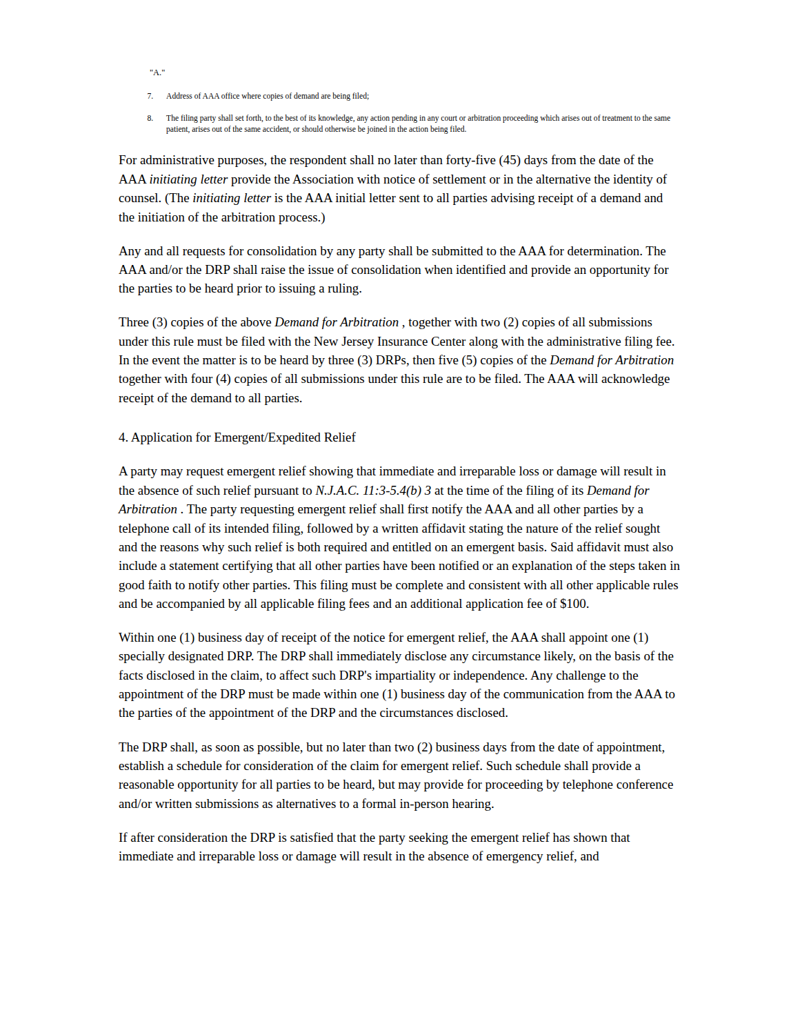"A."
7. Address of AAA office where copies of demand are being filed;
8. The filing party shall set forth, to the best of its knowledge, any action pending in any court or arbitration proceeding which arises out of treatment to the same patient, arises out of the same accident, or should otherwise be joined in the action being filed.
For administrative purposes, the respondent shall no later than forty-five (45) days from the date of the AAA initiating letter provide the Association with notice of settlement or in the alternative the identity of counsel. (The initiating letter is the AAA initial letter sent to all parties advising receipt of a demand and the initiation of the arbitration process.)
Any and all requests for consolidation by any party shall be submitted to the AAA for determination. The AAA and/or the DRP shall raise the issue of consolidation when identified and provide an opportunity for the parties to be heard prior to issuing a ruling.
Three (3) copies of the above Demand for Arbitration , together with two (2) copies of all submissions under this rule must be filed with the New Jersey Insurance Center along with the administrative filing fee. In the event the matter is to be heard by three (3) DRPs, then five (5) copies of the Demand for Arbitration together with four (4) copies of all submissions under this rule are to be filed. The AAA will acknowledge receipt of the demand to all parties.
4. Application for Emergent/Expedited Relief
A party may request emergent relief showing that immediate and irreparable loss or damage will result in the absence of such relief pursuant to N.J.A.C. 11:3-5.4(b) 3 at the time of the filing of its Demand for Arbitration . The party requesting emergent relief shall first notify the AAA and all other parties by a telephone call of its intended filing, followed by a written affidavit stating the nature of the relief sought and the reasons why such relief is both required and entitled on an emergent basis. Said affidavit must also include a statement certifying that all other parties have been notified or an explanation of the steps taken in good faith to notify other parties. This filing must be complete and consistent with all other applicable rules and be accompanied by all applicable filing fees and an additional application fee of $100.
Within one (1) business day of receipt of the notice for emergent relief, the AAA shall appoint one (1) specially designated DRP. The DRP shall immediately disclose any circumstance likely, on the basis of the facts disclosed in the claim, to affect such DRP's impartiality or independence. Any challenge to the appointment of the DRP must be made within one (1) business day of the communication from the AAA to the parties of the appointment of the DRP and the circumstances disclosed.
The DRP shall, as soon as possible, but no later than two (2) business days from the date of appointment, establish a schedule for consideration of the claim for emergent relief. Such schedule shall provide a reasonable opportunity for all parties to be heard, but may provide for proceeding by telephone conference and/or written submissions as alternatives to a formal in-person hearing.
If after consideration the DRP is satisfied that the party seeking the emergent relief has shown that immediate and irreparable loss or damage will result in the absence of emergency relief, and